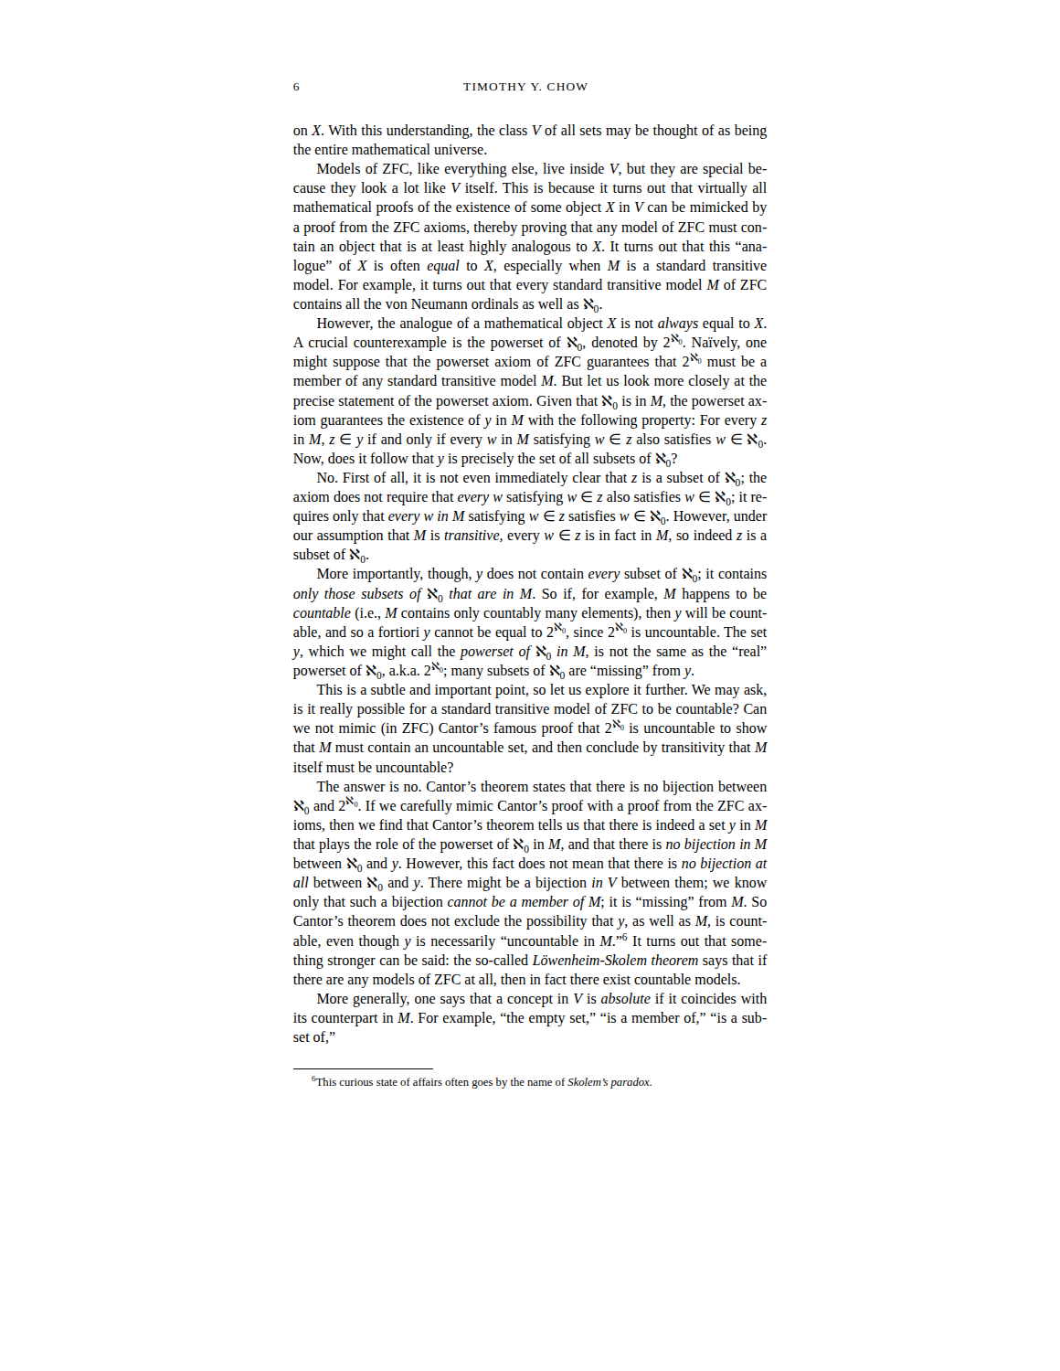6 Timothy Y. Chow
on X. With this understanding, the class V of all sets may be thought of as being the entire mathematical universe.
Models of ZFC, like everything else, live inside V, but they are special because they look a lot like V itself. This is because it turns out that virtually all mathematical proofs of the existence of some object X in V can be mimicked by a proof from the ZFC axioms, thereby proving that any model of ZFC must contain an object that is at least highly analogous to X. It turns out that this “analogue” of X is often equal to X, especially when M is a standard transitive model. For example, it turns out that every standard transitive model M of ZFC contains all the von Neumann ordinals as well as ℵ0.
However, the analogue of a mathematical object X is not always equal to X. A crucial counterexample is the powerset of ℵ0, denoted by 2ℵ0. Naïvely, one might suppose that the powerset axiom of ZFC guarantees that 2ℵ0 must be a member of any standard transitive model M. But let us look more closely at the precise statement of the powerset axiom. Given that ℵ0 is in M, the powerset axiom guarantees the existence of y in M with the following property: For every z in M, z ∈ y if and only if every w in M satisfying w ∈ z also satisfies w ∈ ℵ0. Now, does it follow that y is precisely the set of all subsets of ℵ0?
No. First of all, it is not even immediately clear that z is a subset of ℵ0; the axiom does not require that every w satisfying w ∈ z also satisfies w ∈ ℵ0; it requires only that every w in M satisfying w ∈ z satisfies w ∈ ℵ0. However, under our assumption that M is transitive, every w ∈ z is in fact in M, so indeed z is a subset of ℵ0.
More importantly, though, y does not contain every subset of ℵ0; it contains only those subsets of ℵ0 that are in M. So if, for example, M happens to be countable (i.e., M contains only countably many elements), then y will be countable, and so a fortiori y cannot be equal to 2ℵ0, since 2ℵ0 is uncountable. The set y, which we might call the powerset of ℵ0 in M, is not the same as the “real” powerset of ℵ0, a.k.a. 2ℵ0; many subsets of ℵ0 are “missing” from y.
This is a subtle and important point, so let us explore it further. We may ask, is it really possible for a standard transitive model of ZFC to be countable? Can we not mimic (in ZFC) Cantor’s famous proof that 2ℵ0 is uncountable to show that M must contain an uncountable set, and then conclude by transitivity that M itself must be uncountable?
The answer is no. Cantor’s theorem states that there is no bijection between ℵ0 and 2ℵ0. If we carefully mimic Cantor’s proof with a proof from the ZFC axioms, then we find that Cantor’s theorem tells us that there is indeed a set y in M that plays the role of the powerset of ℵ0 in M, and that there is no bijection in M between ℵ0 and y. However, this fact does not mean that there is no bijection at all between ℵ0 and y. There might be a bijection in V between them; we know only that such a bijection cannot be a member of M; it is “missing” from M. So Cantor’s theorem does not exclude the possibility that y, as well as M, is countable, even though y is necessarily “uncountable in M.”6 It turns out that something stronger can be said: the so-called Löwenheim-Skolem theorem says that if there are any models of ZFC at all, then in fact there exist countable models.
More generally, one says that a concept in V is absolute if it coincides with its counterpart in M. For example, “the empty set,” “is a member of,” “is a subset of,”
6 This curious state of affairs often goes by the name of Skolem’s paradox.